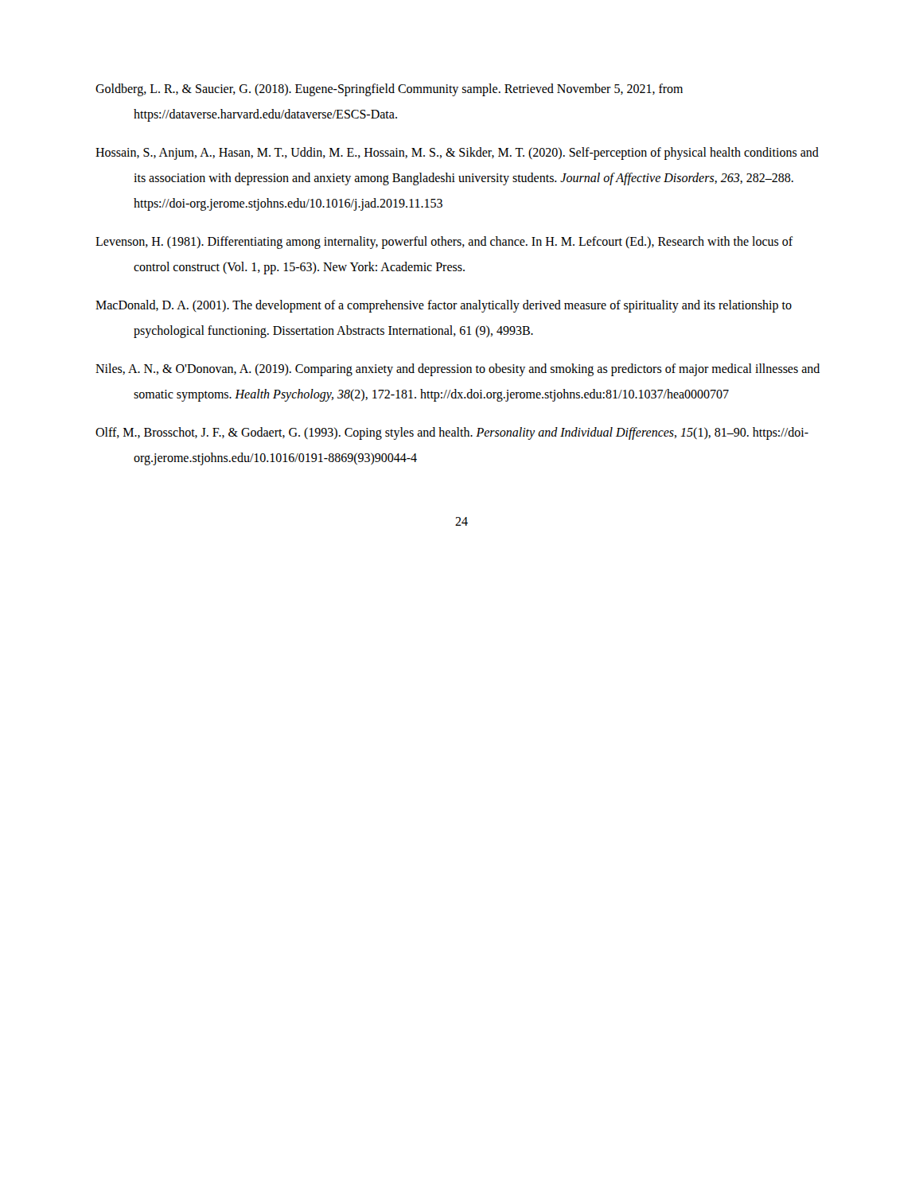Goldberg, L. R., & Saucier, G. (2018). Eugene-Springfield Community sample. Retrieved November 5, 2021, from https://dataverse.harvard.edu/dataverse/ESCS-Data.
Hossain, S., Anjum, A., Hasan, M. T., Uddin, M. E., Hossain, M. S., & Sikder, M. T. (2020). Self-perception of physical health conditions and its association with depression and anxiety among Bangladeshi university students. Journal of Affective Disorders, 263, 282–288. https://doi-org.jerome.stjohns.edu/10.1016/j.jad.2019.11.153
Levenson, H. (1981). Differentiating among internality, powerful others, and chance. In H. M. Lefcourt (Ed.), Research with the locus of control construct (Vol. 1, pp. 15-63). New York: Academic Press.
MacDonald, D. A. (2001). The development of a comprehensive factor analytically derived measure of spirituality and its relationship to psychological functioning. Dissertation Abstracts International, 61 (9), 4993B.
Niles, A. N., & O'Donovan, A. (2019). Comparing anxiety and depression to obesity and smoking as predictors of major medical illnesses and somatic symptoms. Health Psychology, 38(2), 172-181. http://dx.doi.org.jerome.stjohns.edu:81/10.1037/hea0000707
Olff, M., Brosschot, J. F., & Godaert, G. (1993). Coping styles and health. Personality and Individual Differences, 15(1), 81–90. https://doi-org.jerome.stjohns.edu/10.1016/0191-8869(93)90044-4
24